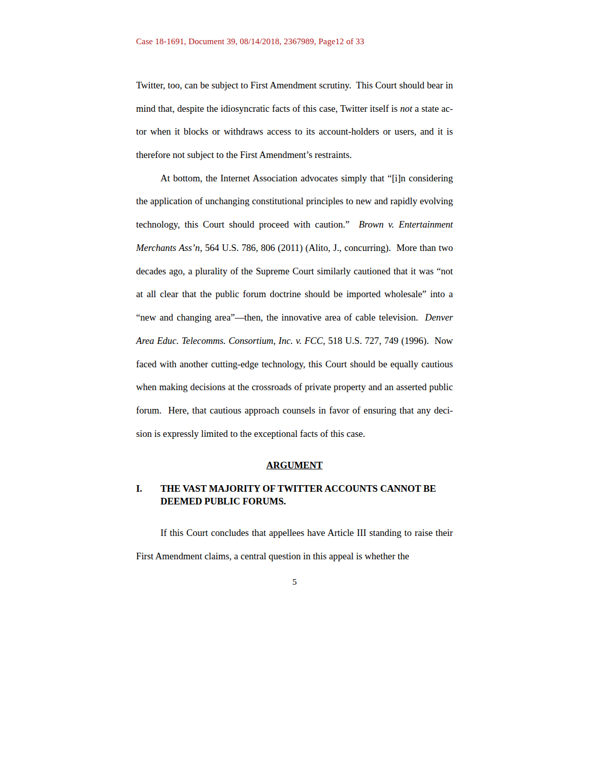Case 18-1691, Document 39, 08/14/2018, 2367989, Page12 of 33
Twitter, too, can be subject to First Amendment scrutiny. This Court should bear in mind that, despite the idiosyncratic facts of this case, Twitter itself is not a state actor when it blocks or withdraws access to its account-holders or users, and it is therefore not subject to the First Amendment’s restraints.
At bottom, the Internet Association advocates simply that “[i]n considering the application of unchanging constitutional principles to new and rapidly evolving technology, this Court should proceed with caution.” Brown v. Entertainment Merchants Ass’n, 564 U.S. 786, 806 (2011) (Alito, J., concurring). More than two decades ago, a plurality of the Supreme Court similarly cautioned that it was “not at all clear that the public forum doctrine should be imported wholesale” into a “new and changing area”—then, the innovative area of cable television. Denver Area Educ. Telecomms. Consortium, Inc. v. FCC, 518 U.S. 727, 749 (1996). Now faced with another cutting-edge technology, this Court should be equally cautious when making decisions at the crossroads of private property and an asserted public forum. Here, that cautious approach counsels in favor of ensuring that any decision is expressly limited to the exceptional facts of this case.
ARGUMENT
I.
THE VAST MAJORITY OF TWITTER ACCOUNTS CANNOT BE DEEMED PUBLIC FORUMS.
If this Court concludes that appellees have Article III standing to raise their First Amendment claims, a central question in this appeal is whether the
5